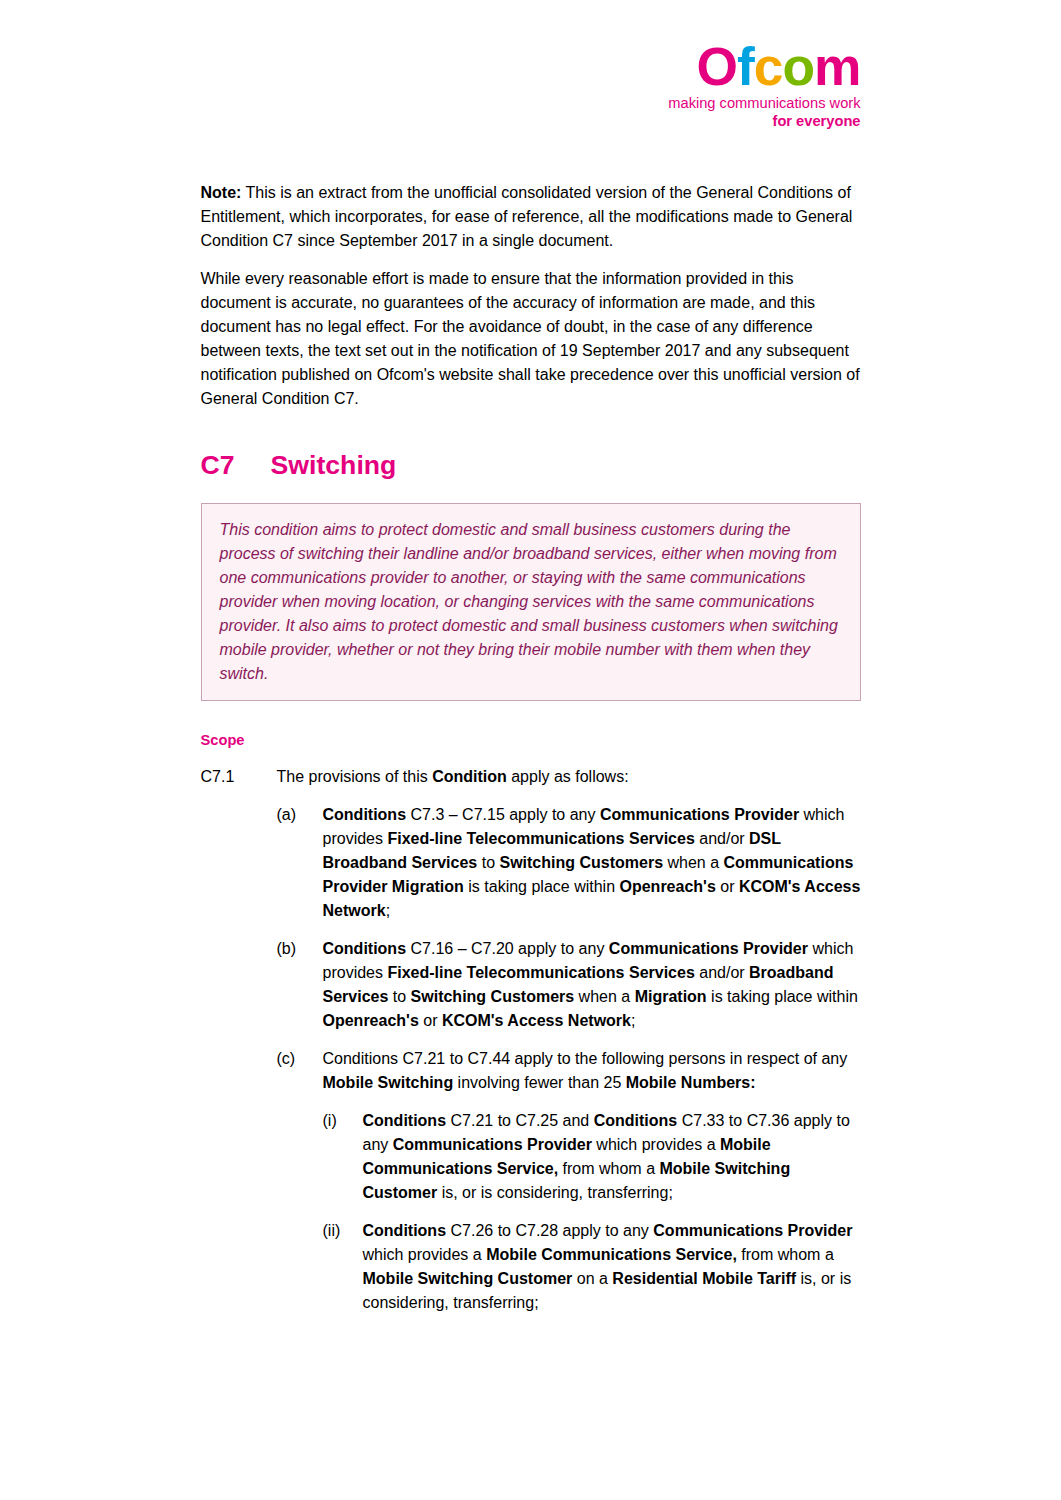Ofcom
making communications work for everyone
Note: This is an extract from the unofficial consolidated version of the General Conditions of Entitlement, which incorporates, for ease of reference, all the modifications made to General Condition C7 since September 2017 in a single document.
While every reasonable effort is made to ensure that the information provided in this document is accurate, no guarantees of the accuracy of information are made, and this document has no legal effect. For the avoidance of doubt, in the case of any difference between texts, the text set out in the notification of 19 September 2017 and any subsequent notification published on Ofcom's website shall take precedence over this unofficial version of General Condition C7.
C7 Switching
This condition aims to protect domestic and small business customers during the process of switching their landline and/or broadband services, either when moving from one communications provider to another, or staying with the same communications provider when moving location, or changing services with the same communications provider. It also aims to protect domestic and small business customers when switching mobile provider, whether or not they bring their mobile number with them when they switch.
Scope
C7.1
The provisions of this Condition apply as follows:
(a) Conditions C7.3 – C7.15 apply to any Communications Provider which provides Fixed-line Telecommunications Services and/or DSL Broadband Services to Switching Customers when a Communications Provider Migration is taking place within Openreach's or KCOM's Access Network;
(b) Conditions C7.16 – C7.20 apply to any Communications Provider which provides Fixed-line Telecommunications Services and/or Broadband Services to Switching Customers when a Migration is taking place within Openreach's or KCOM's Access Network;
(c) Conditions C7.21 to C7.44 apply to the following persons in respect of any Mobile Switching involving fewer than 25 Mobile Numbers:
(i) Conditions C7.21 to C7.25 and Conditions C7.33 to C7.36 apply to any Communications Provider which provides a Mobile Communications Service, from whom a Mobile Switching Customer is, or is considering, transferring;
(ii) Conditions C7.26 to C7.28 apply to any Communications Provider which provides a Mobile Communications Service, from whom a Mobile Switching Customer on a Residential Mobile Tariff is, or is considering, transferring;